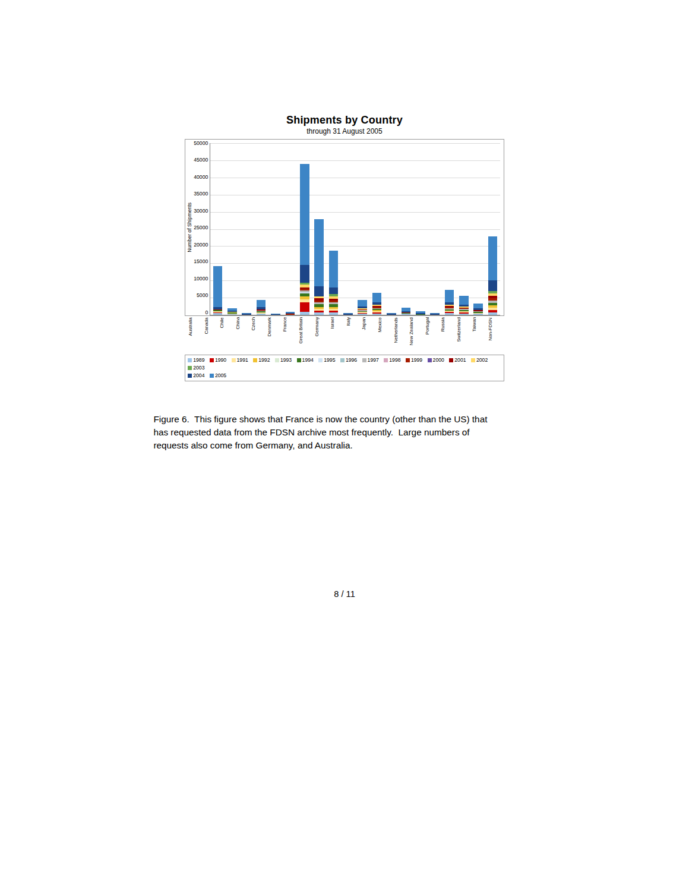Shipments by Country
through 31 August 2005
Number of Shipments
50000 45000 40000 35000 30000 25000 20000 15000 10000 5000 0
Australia Canada Chile China Czech Denmark France Great Britain Germany Israel Italy Japan Mexico Netherlands New Zealand Portugal Russia Switzerland Taiwan Non-FDSN
1989 1990 1991 1992 1993 1994 1995 1996 1997 1998 1999 2000 2001 2002 2003
2004 2005
Figure 6. This figure shows that France is now the country (other than the US) that has requested data from the FDSN archive most frequently. Large numbers of requests also come from Germany, and Australia.
8 / 11